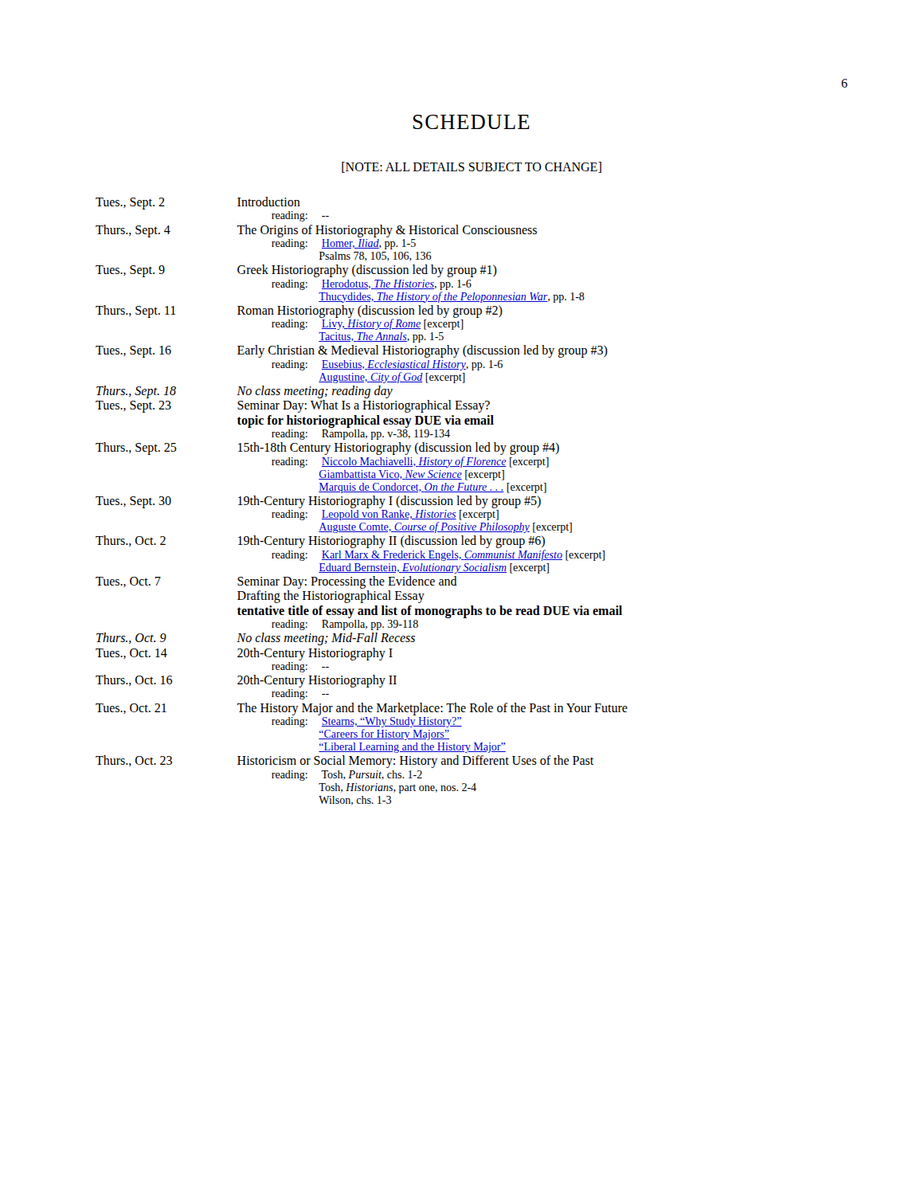6
SCHEDULE
[NOTE: ALL DETAILS SUBJECT TO CHANGE]
| Tues., Sept. 2 | Introduction reading: -- |
| Thurs., Sept. 4 | The Origins of Historiography & Historical Consciousness reading: Homer, Iliad , pp. 1-5 Psalms 78, 105, 106, 136 |
| Tues., Sept. 9 | Greek Historiography (discussion led by group #1) reading: Herodotus, The Histories , pp. 1-6 Thucydides, The History of the Peloponnesian War , pp. 1-8 |
| Thurs., Sept. 11 | Roman Historiography (discussion led by group #2) reading: Livy, History of Rome [excerpt] Tacitus, The Annals , pp. 1-5 |
| Tues., Sept. 16 | Early Christian & Medieval Historiography (discussion led by group #3) reading: Eusebius, Ecclesiastical History , pp. 1-6 Augustine, City of God [excerpt] |
| Thurs., Sept. 18 | No class meeting; reading day |
| Tues., Sept. 23 | Seminar Day: What Is a Historiographical Essay? topic for historiographical essay DUE via email reading: Rampolla, pp. v-38, 119-134 |
| Thurs., Sept. 25 | 15th-18th Century Historiography (discussion led by group #4) reading: Niccolo Machiavelli, History of Florence [excerpt] Giambattista Vico, New Science [excerpt] Marquis de Condorcet, On the Future . . . [excerpt] |
| Tues., Sept. 30 | 19th-Century Historiography I (discussion led by group #5) reading: Leopold von Ranke, Histories [excerpt] Auguste Comte, Course of Positive Philosophy [excerpt] |
| Thurs., Oct. 2 | 19th-Century Historiography II (discussion led by group #6) reading: Karl Marx & Frederick Engels, Communist Manifesto [excerpt] Eduard Bernstein, Evolutionary Socialism [excerpt] |
| Tues., Oct. 7 | Seminar Day: Processing the Evidence and Drafting the Historiographical Essay tentative title of essay and list of monographs to be read DUE via email reading: Rampolla, pp. 39-118 |
| Thurs., Oct. 9 | No class meeting; Mid-Fall Recess |
| Tues., Oct. 14 | 20th-Century Historiography I reading: -- |
| Thurs., Oct. 16 | 20th-Century Historiography II reading: -- |
| Tues., Oct. 21 | The History Major and the Marketplace: The Role of the Past in Your Future reading: Stearns, “Why Study History?” “Careers for History Majors” “Liberal Learning and the History Major” |
| Thurs., Oct. 23 | Historicism or Social Memory: History and Different Uses of the Past reading: Tosh, Pursuit , chs. 1-2 Tosh, Historians , part one, nos. 2-4 Wilson, chs. 1-3 |